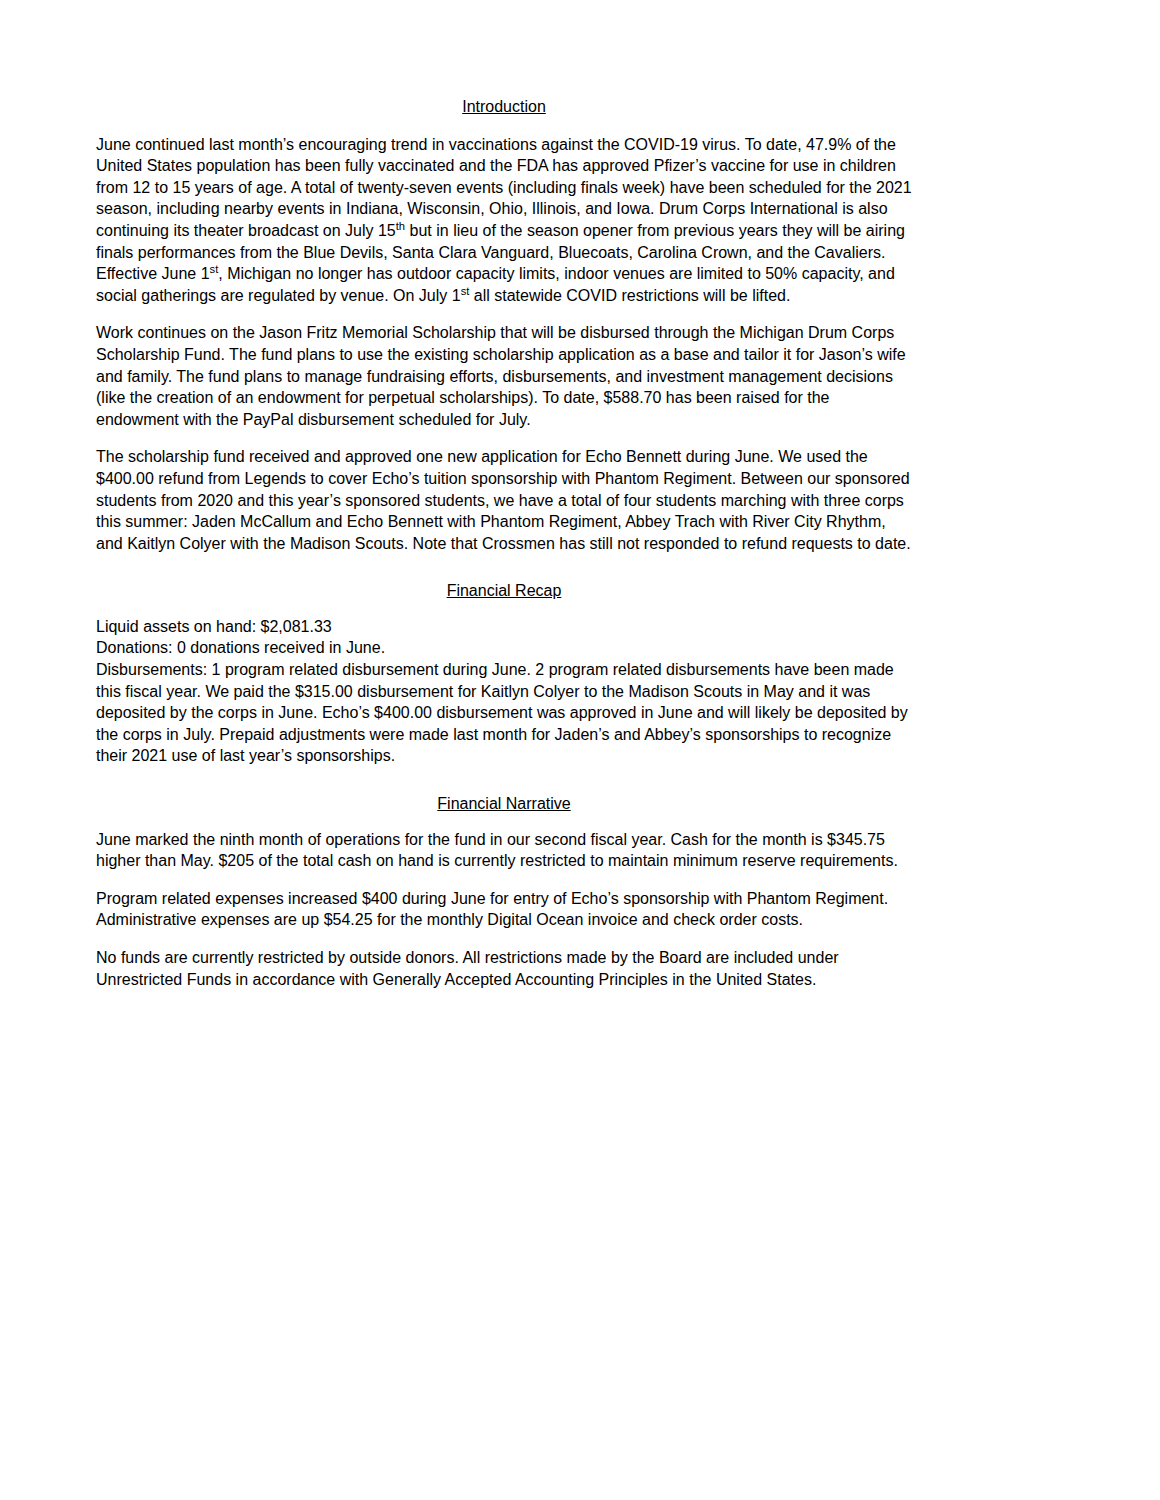Introduction
June continued last month’s encouraging trend in vaccinations against the COVID-19 virus. To date, 47.9% of the United States population has been fully vaccinated and the FDA has approved Pfizer’s vaccine for use in children from 12 to 15 years of age. A total of twenty-seven events (including finals week) have been scheduled for the 2021 season, including nearby events in Indiana, Wisconsin, Ohio, Illinois, and Iowa. Drum Corps International is also continuing its theater broadcast on July 15th but in lieu of the season opener from previous years they will be airing finals performances from the Blue Devils, Santa Clara Vanguard, Bluecoats, Carolina Crown, and the Cavaliers. Effective June 1st, Michigan no longer has outdoor capacity limits, indoor venues are limited to 50% capacity, and social gatherings are regulated by venue. On July 1st all statewide COVID restrictions will be lifted.
Work continues on the Jason Fritz Memorial Scholarship that will be disbursed through the Michigan Drum Corps Scholarship Fund. The fund plans to use the existing scholarship application as a base and tailor it for Jason’s wife and family. The fund plans to manage fundraising efforts, disbursements, and investment management decisions (like the creation of an endowment for perpetual scholarships). To date, $588.70 has been raised for the endowment with the PayPal disbursement scheduled for July.
The scholarship fund received and approved one new application for Echo Bennett during June. We used the $400.00 refund from Legends to cover Echo’s tuition sponsorship with Phantom Regiment. Between our sponsored students from 2020 and this year’s sponsored students, we have a total of four students marching with three corps this summer: Jaden McCallum and Echo Bennett with Phantom Regiment, Abbey Trach with River City Rhythm, and Kaitlyn Colyer with the Madison Scouts. Note that Crossmen has still not responded to refund requests to date.
Financial Recap
Liquid assets on hand: $2,081.33
Donations: 0 donations received in June.
Disbursements: 1 program related disbursement during June. 2 program related disbursements have been made this fiscal year. We paid the $315.00 disbursement for Kaitlyn Colyer to the Madison Scouts in May and it was deposited by the corps in June. Echo’s $400.00 disbursement was approved in June and will likely be deposited by the corps in July. Prepaid adjustments were made last month for Jaden’s and Abbey’s sponsorships to recognize their 2021 use of last year’s sponsorships.
Financial Narrative
June marked the ninth month of operations for the fund in our second fiscal year. Cash for the month is $345.75 higher than May. $205 of the total cash on hand is currently restricted to maintain minimum reserve requirements.
Program related expenses increased $400 during June for entry of Echo’s sponsorship with Phantom Regiment. Administrative expenses are up $54.25 for the monthly Digital Ocean invoice and check order costs.
No funds are currently restricted by outside donors. All restrictions made by the Board are included under Unrestricted Funds in accordance with Generally Accepted Accounting Principles in the United States.